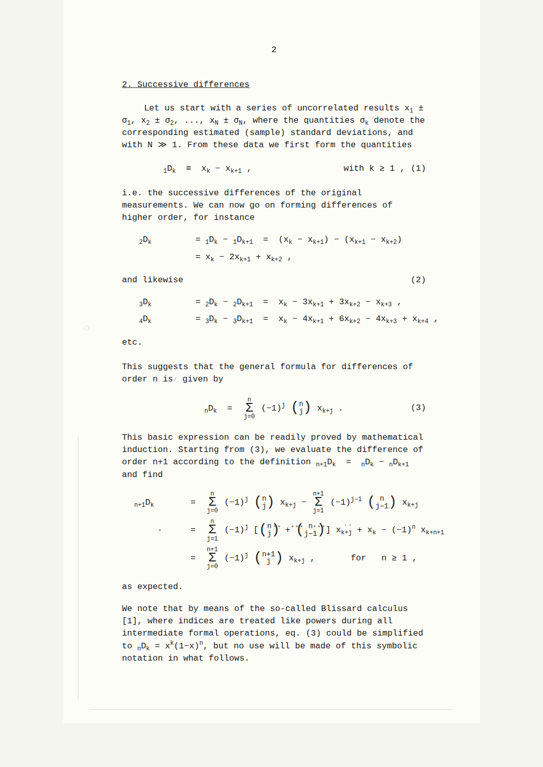2
2. Successive differences
Let us start with a series of uncorrelated results x1 ± σ1, x2 ± σ2, ..., xN ± σN, where the quantities σk denote the corresponding estimated (sample) standard deviations, and with N ≫ 1. From these data we first form the quantities
1Dk ≡ xk − xk+1 , with k ≥ 1 , (1)
i.e. the successive differences of the original measurements. We can now go on forming differences of higher order, for instance
2Dk=1Dk − 1Dk+1 = (xk − xk+1) − (xk+1 − xk+2) =xk − 2xk+1 + xk+2 ,
and likewise (2)
3Dk=2Dk − 2Dk+1 = xk − 3xk+1 + 3xk+2 − xk+3 , 4Dk=3Dk − 3Dk+1 = xk − 4xk+1 + 6xk+2 − 4xk+3 + xk+4 ,
etc.
This suggests that the general formula for differences of order n is⁄ given by
nDk = nΣj=0 (−1)j (nj) xk+j . (3)
This basic expression can be readily proved by mathematical induction. Starting from (3), we evaluate the difference of order n+1 according to the definition n+1Dk = nDk − nDk+1 and find
n+1Dk= nΣj=0 (−1)j (nj) xk+j − n+1 Σj=1 (−1)j−1 (nj−1) xk+j ·= nΣj=1 (−1)j [(nj) + (nj−1)] xk+j + xk − (−1)n xk+n+1 •• ••• ••• ′′ = n+1 Σj=0 (−1)j (n+1 j) xk+j , for n ≥ 1 ,
as expected.
We note that by means of the so-called Blissard calculus [1], where indices are treated like powers during all intermediate formal operations, eq. (3) could be simplified to nDk = xk(1−x)n, but no use will be made of this symbolic notation in what follows.
◌